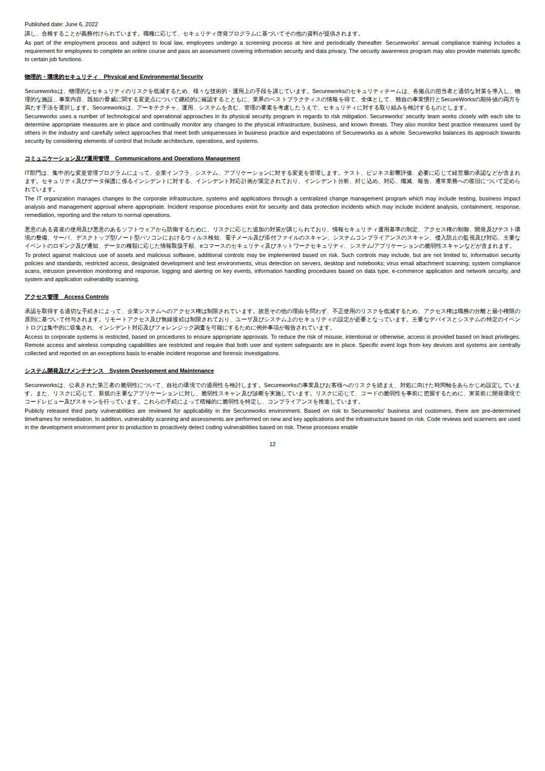Published date: June 6, 2022
講し、合格することが義務付けられています。職種に応じて、セキュリティ啓発プログラムに基づいてその他の資料が提供されます。
As part of the employment process and subject to local law, employees undergo a screening process at hire and periodically thereafter. Secureworks' annual compliance training includes a requirement for employees to complete an online course and pass an assessment covering information security and data privacy. The security awareness program may also provide materials specific to certain job functions.
物理的・環境的セキュリティ　Physical and Environmental Security
Secureworksは、物理的なセキュリティのリスクを低減するため、様々な技術的・運用上の手段を講じています。Secureworksのセキュリティチームは、各拠点の担当者と適切な対策を導入し、物理的な施設、事業内容、既知の脅威に関する変更点について継続的に確認するとともに、業界のベストプラクティスの情報を得て、全体として、独自の事業慣行とSecureWorksの期待値の両方を満たす手法を選択します。Secureworksは、アーキテクチャ、運用、システムを含む、管理の要素を考慮したうえで、セキュリティに対する取り組みを検討するものとします。
Secureworks uses a number of technological and operational approaches in its physical security program in regards to risk mitigation. Secureworks' security team works closely with each site to determine appropriate measures are in place and continually monitor any changes to the physical infrastructure, business, and known threats. They also monitor best practice measures used by others in the industry and carefully select approaches that meet both uniquenesses in business practice and expectations of Secureworks as a whole. Secureworks balances its approach towards security by considering elements of control that include architecture, operations, and systems.
コミュニケーション及び運用管理　Communications and Operations Management
IT部門は、集中的な変更管理プログラムによって、企業インフラ、システム、アプリケーションに対する変更を管理します。テスト、ビジネス影響評価、必要に応じて経営層の承認などが含まれます。セキュリティ及びデータ保護に係るインシデントに対する、インシデント対応計画が策定されており、インシデント分析、封じ込め、対応、殲滅、報告、通常業務への復旧について定められています。
The IT organization manages changes to the corporate infrastructure, systems and applications through a centralized change management program which may include testing, business impact analysis and management approval where appropriate. Incident response procedures exist for security and data protection incidents which may include incident analysis, containment, response, remediation, reporting and the return to normal operations.
悪意のある資産の使用及び悪意のあるソフトウェアから防御するために、リスクに応じた追加の対策が講じられており、情報セキュリティ運用基準の制定、アクセス権の制御、開発及びテスト環境の整備、サーバ、デスクトップ型/ノート型パソコンにおけるウィルス検知、電子メール及び添付ファイルのスキャン、システムコンプライアンスのスキャン、侵入防止の監視及び対応、主要なイベントのロギング及び通知、データの種類に応じた情報取扱手順、eコマースのセキュリティ及びネットワークセキュリティ、システム/アプリケーションの脆弱性スキャンなどが含まれます。
To protect against malicious use of assets and malicious software, additional controls may be implemented based on risk. Such controls may include, but are not limited to, information security policies and standards, restricted access, designated development and test environments, virus detection on servers, desktop and notebooks; virus email attachment scanning; system compliance scans, intrusion prevention monitoring and response, logging and alerting on key events, information handling procedures based on data type, e-commerce application and network security, and system and application vulnerability scanning.
アクセス管理　Access Controls
承認を取得する適切な手続きによって、企業システムへのアクセス権は制限されています。故意その他の理由を問わず、不正使用のリスクを低減するため、アクセス権は職務の分離と最小権限の原則に基づいて付与されます。リモートアクセス及び無線接続は制限されており、ユーザ及びシステム上のセキュリティの設定が必要となっています。主要なデバイスとシステムの特定のイベントログは集中的に収集され、インシデント対応及びフォレンジック調査を可能にするために例外事項が報告されています。
Access to corporate systems is restricted, based on procedures to ensure appropriate approvals. To reduce the risk of misuse, intentional or otherwise, access is provided based on least privileges. Remote access and wireless computing capabilities are restricted and require that both user and system safeguards are in place. Specific event logs from key devices and systems are centrally collected and reported on an exceptions basis to enable incident response and forensic investigations.
システム開発及びメンテナンス　System Development and Maintenance
Secureworksは、公表された第三者の脆弱性について、自社の環境での適用性を検討します。Secureworksの事業及びお客様へのリスクを踏まえ、対処に向けた時間軸をあらかじめ設定しています。また、リスクに応じて、新規の主要なアプリケーションに対し、脆弱性スキャン及び診断を実施しています。リスクに応じて、コードの脆弱性を事前に把握するために、実装前に開発環境でコードレビュー及びスキャンを行っています。これらの手続によって積極的に脆弱性を特定し、コンプライアンスを推進しています。
Publicly released third party vulnerabilities are reviewed for applicability in the Secureworks environment. Based on risk to Secureworks' business and customers, there are pre-determined timeframes for remediation. In addition, vulnerability scanning and assessments are performed on new and key applications and the infrastructure based on risk. Code reviews and scanners are used in the development environment prior to production to proactively detect coding vulnerabilities based on risk. These processes enable
12